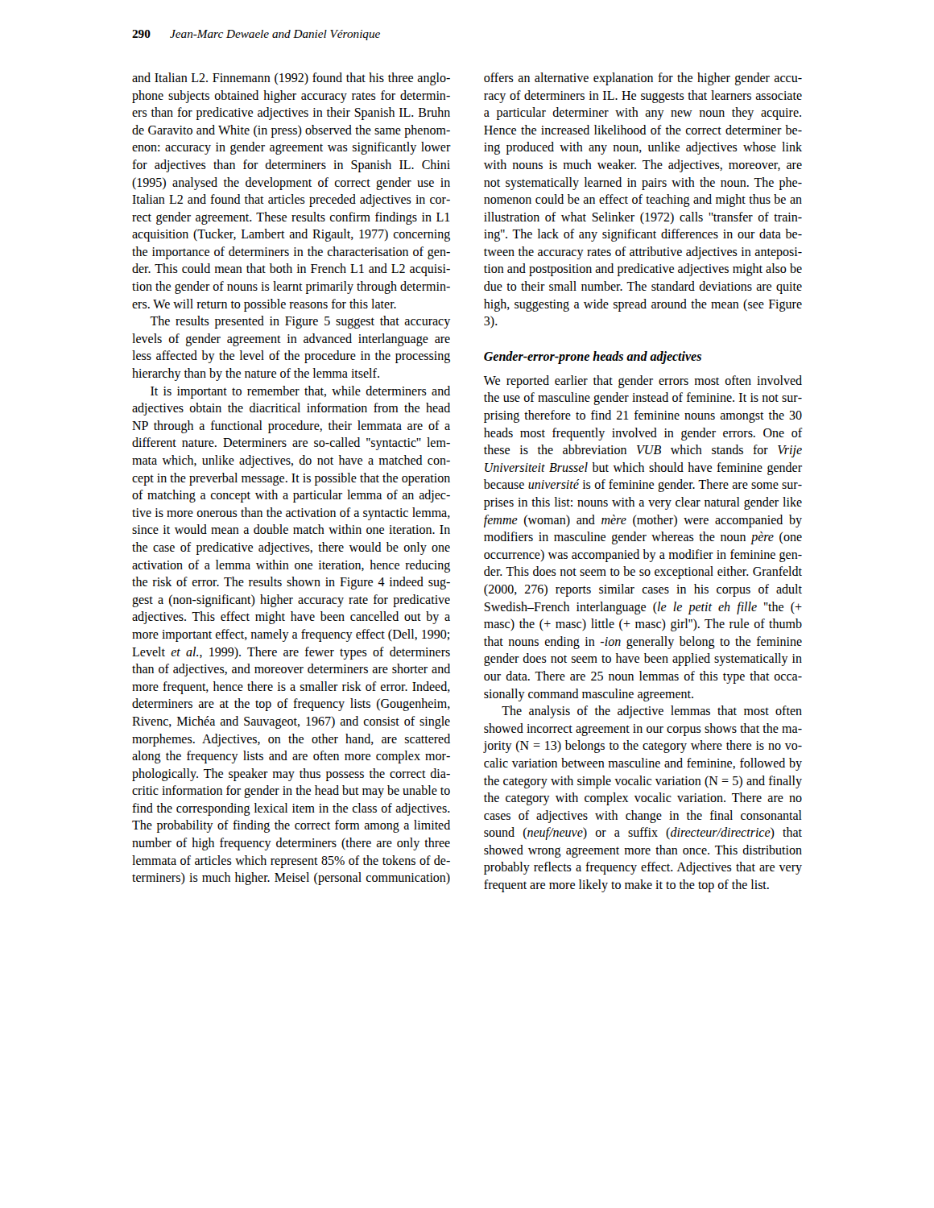290 Jean-Marc Dewaele and Daniel Véronique
and Italian L2. Finnemann (1992) found that his three anglophone subjects obtained higher accuracy rates for determiners than for predicative adjectives in their Spanish IL. Bruhn de Garavito and White (in press) observed the same phenomenon: accuracy in gender agreement was significantly lower for adjectives than for determiners in Spanish IL. Chini (1995) analysed the development of correct gender use in Italian L2 and found that articles preceded adjectives in correct gender agreement. These results confirm findings in L1 acquisition (Tucker, Lambert and Rigault, 1977) concerning the importance of determiners in the characterisation of gender. This could mean that both in French L1 and L2 acquisition the gender of nouns is learnt primarily through determiners. We will return to possible reasons for this later.
The results presented in Figure 5 suggest that accuracy levels of gender agreement in advanced interlanguage are less affected by the level of the procedure in the processing hierarchy than by the nature of the lemma itself.
It is important to remember that, while determiners and adjectives obtain the diacritical information from the head NP through a functional procedure, their lemmata are of a different nature. Determiners are so-called ''syntactic'' lemmata which, unlike adjectives, do not have a matched concept in the preverbal message. It is possible that the operation of matching a concept with a particular lemma of an adjective is more onerous than the activation of a syntactic lemma, since it would mean a double match within one iteration. In the case of predicative adjectives, there would be only one activation of a lemma within one iteration, hence reducing the risk of error. The results shown in Figure 4 indeed suggest a (non-significant) higher accuracy rate for predicative adjectives. This effect might have been cancelled out by a more important effect, namely a frequency effect (Dell, 1990; Levelt et al., 1999). There are fewer types of determiners than of adjectives, and moreover determiners are shorter and more frequent, hence there is a smaller risk of error. Indeed, determiners are at the top of frequency lists (Gougenheim, Rivenc, Michéa and Sauvageot, 1967) and consist of single morphemes. Adjectives, on the other hand, are scattered along the frequency lists and are often more complex morphologically. The speaker may thus possess the correct diacritic information for gender in the head but may be unable to find the corresponding lexical item in the class of adjectives. The probability of finding the correct form among a limited number of high frequency determiners (there are only three lemmata of articles which represent 85% of the tokens of determiners) is much higher. Meisel (personal communication) offers an alternative explanation for the higher gender accuracy of determiners in IL. He suggests that learners associate a particular determiner with any new noun they acquire. Hence the increased likelihood of the correct determiner being produced with any noun, unlike adjectives whose link with nouns is much weaker. The adjectives, moreover, are not systematically learned in pairs with the noun. The phenomenon could be an effect of teaching and might thus be an illustration of what Selinker (1972) calls ''transfer of training''. The lack of any significant differences in our data between the accuracy rates of attributive adjectives in anteposition and postposition and predicative adjectives might also be due to their small number. The standard deviations are quite high, suggesting a wide spread around the mean (see Figure 3).
Gender-error-prone heads and adjectives
We reported earlier that gender errors most often involved the use of masculine gender instead of feminine. It is not surprising therefore to find 21 feminine nouns amongst the 30 heads most frequently involved in gender errors. One of these is the abbreviation VUB which stands for Vrije Universiteit Brussel but which should have feminine gender because université is of feminine gender. There are some surprises in this list: nouns with a very clear natural gender like femme (woman) and mère (mother) were accompanied by modifiers in masculine gender whereas the noun père (one occurrence) was accompanied by a modifier in feminine gender. This does not seem to be so exceptional either. Granfeldt (2000, 276) reports similar cases in his corpus of adult Swedish–French interlanguage (le le petit eh fille ''the (+ masc) the (+ masc) little (+ masc) girl''). The rule of thumb that nouns ending in -ion generally belong to the feminine gender does not seem to have been applied systematically in our data. There are 25 noun lemmas of this type that occasionally command masculine agreement.
The analysis of the adjective lemmas that most often showed incorrect agreement in our corpus shows that the majority (N = 13) belongs to the category where there is no vocalic variation between masculine and feminine, followed by the category with simple vocalic variation (N = 5) and finally the category with complex vocalic variation. There are no cases of adjectives with change in the final consonantal sound (neuf/neuve) or a suffix (directeur/directrice) that showed wrong agreement more than once. This distribution probably reflects a frequency effect. Adjectives that are very frequent are more likely to make it to the top of the list.